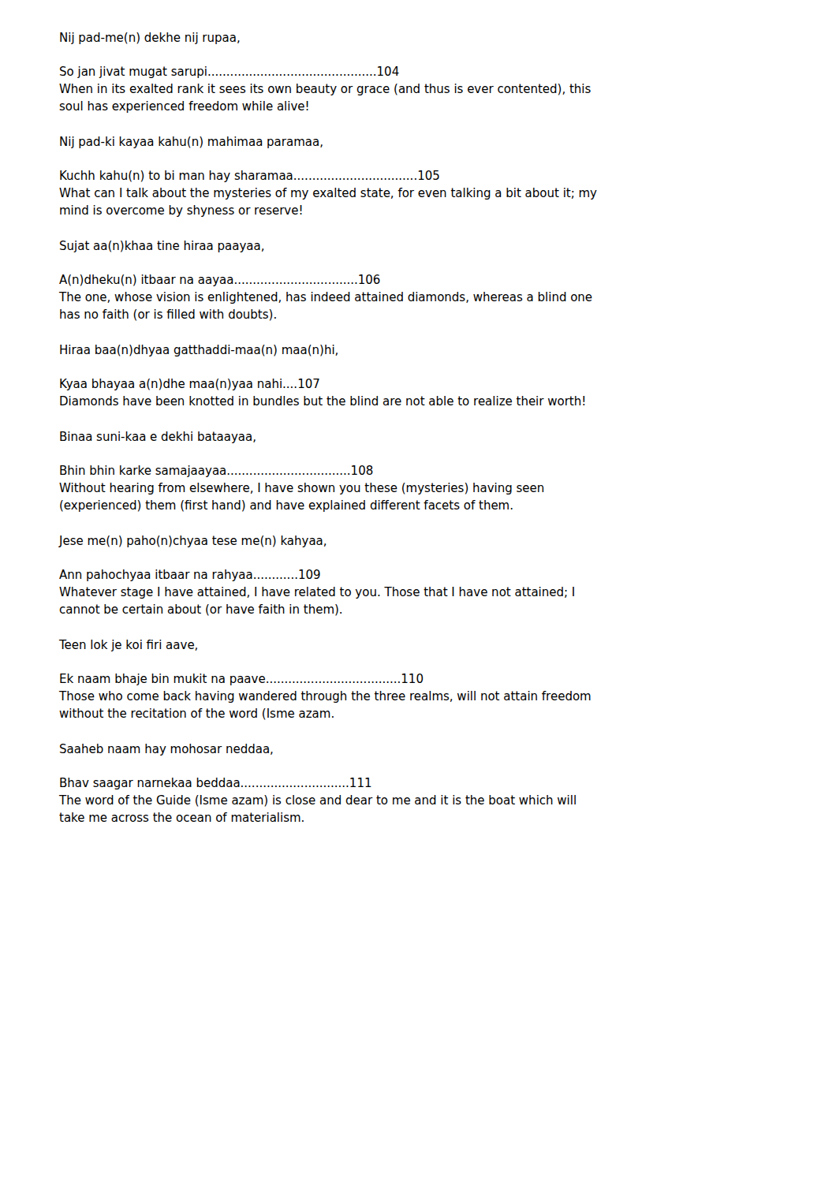Nij pad-me(n) dekhe nij rupaa,
So jan jivat mugat sarupi.............................................104
When in its exalted rank it sees its own beauty or grace (and thus is ever contented), this soul has experienced freedom while alive!
Nij pad-ki kayaa kahu(n) mahimaa paramaa,
Kuchh kahu(n) to bi man hay sharamaa.................................105
What can I talk about the mysteries of my exalted state, for even talking a bit about it; my mind is overcome by shyness or reserve!
Sujat aa(n)khaa tine hiraa paayaa,
A(n)dheku(n) itbaar na aayaa.................................106
The one, whose vision is enlightened, has indeed attained diamonds, whereas a blind one has no faith (or is filled with doubts).
Hiraa baa(n)dhyaa gatthaddi-maa(n) maa(n)hi,
Kyaa bhayaa a(n)dhe maa(n)yaa nahi....107
Diamonds have been knotted in bundles but the blind are not able to realize their worth!
Binaa suni-kaa e dekhi bataayaa,
Bhin bhin karke samajaayaa.................................108
Without hearing from elsewhere, I have shown you these (mysteries) having seen (experienced) them (first hand) and have explained different facets of them.
Jese me(n) paho(n)chyaa tese me(n) kahyaa,
Ann pahochyaa itbaar na rahyaa............109
Whatever stage I have attained, I have related to you. Those that I have not attained; I cannot be certain about (or have faith in them).
Teen lok je koi firi aave,
Ek naam bhaje bin mukit na paave....................................110
Those who come back having wandered through the three realms, will not attain freedom without the recitation of the word (Isme azam.
Saaheb naam hay mohosar neddaa,
Bhav saagar narnekaa beddaa.............................111
The word of the Guide (Isme azam) is close and dear to me and it is the boat which will take me across the ocean of materialism.